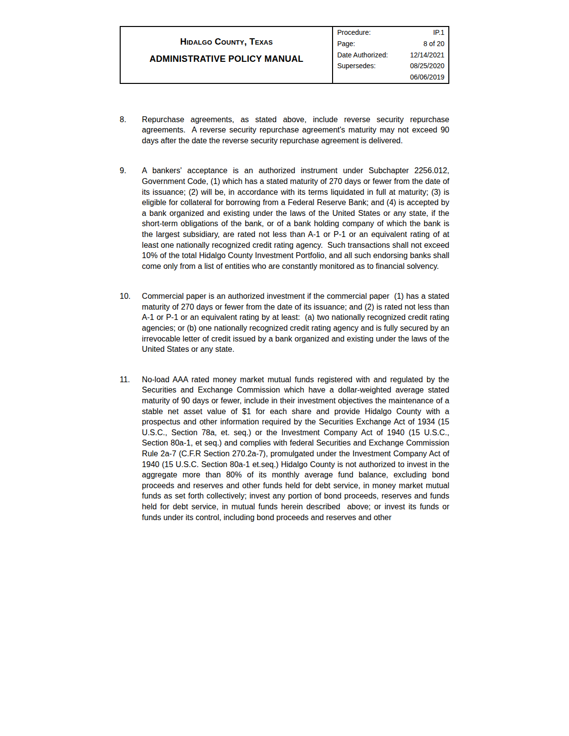| Hidalgo County, Texas ADMINISTRATIVE POLICY MANUAL | / Procedure: / IP.1 / / Page: / 8 of 20 / / Date Authorized: / 12/14/2021 / / Supersedes: / 08/25/2020 / / / 06/06/2019 / |
8.
Repurchase agreements, as stated above, include reverse security repurchase agreements. A reverse security repurchase agreement's maturity may not exceed 90 days after the date the reverse security repurchase agreement is delivered.
9.
A bankers' acceptance is an authorized instrument under Subchapter 2256.012, Government Code, (1) which has a stated maturity of 270 days or fewer from the date of its issuance; (2) will be, in accordance with its terms liquidated in full at maturity; (3) is eligible for collateral for borrowing from a Federal Reserve Bank; and (4) is accepted by a bank organized and existing under the laws of the United States or any state, if the short-term obligations of the bank, or of a bank holding company of which the bank is the largest subsidiary, are rated not less than A-1 or P-1 or an equivalent rating of at least one nationally recognized credit rating agency. Such transactions shall not exceed 10% of the total Hidalgo County Investment Portfolio, and all such endorsing banks shall come only from a list of entities who are constantly monitored as to financial solvency.
10.
Commercial paper is an authorized investment if the commercial paper (1) has a stated maturity of 270 days or fewer from the date of its issuance; and (2) is rated not less than A-1 or P-1 or an equivalent rating by at least: (a) two nationally recognized credit rating agencies; or (b) one nationally recognized credit rating agency and is fully secured by an irrevocable letter of credit issued by a bank organized and existing under the laws of the United States or any state.
11.
No-load AAA rated money market mutual funds registered with and regulated by the Securities and Exchange Commission which have a dollar-weighted average stated maturity of 90 days or fewer, include in their investment objectives the maintenance of a stable net asset value of $1 for each share and provide Hidalgo County with a prospectus and other information required by the Securities Exchange Act of 1934 (15 U.S.C., Section 78a, et. seq.) or the Investment Company Act of 1940 (15 U.S.C., Section 80a-1, et seq.) and complies with federal Securities and Exchange Commission Rule 2a-7 (C.F.R Section 270.2a-7), promulgated under the Investment Company Act of 1940 (15 U.S.C. Section 80a-1 et.seq.) Hidalgo County is not authorized to invest in the aggregate more than 80% of its monthly average fund balance, excluding bond proceeds and reserves and other funds held for debt service, in money market mutual funds as set forth collectively; invest any portion of bond proceeds, reserves and funds held for debt service, in mutual funds herein described above; or invest its funds or funds under its control, including bond proceeds and reserves and other